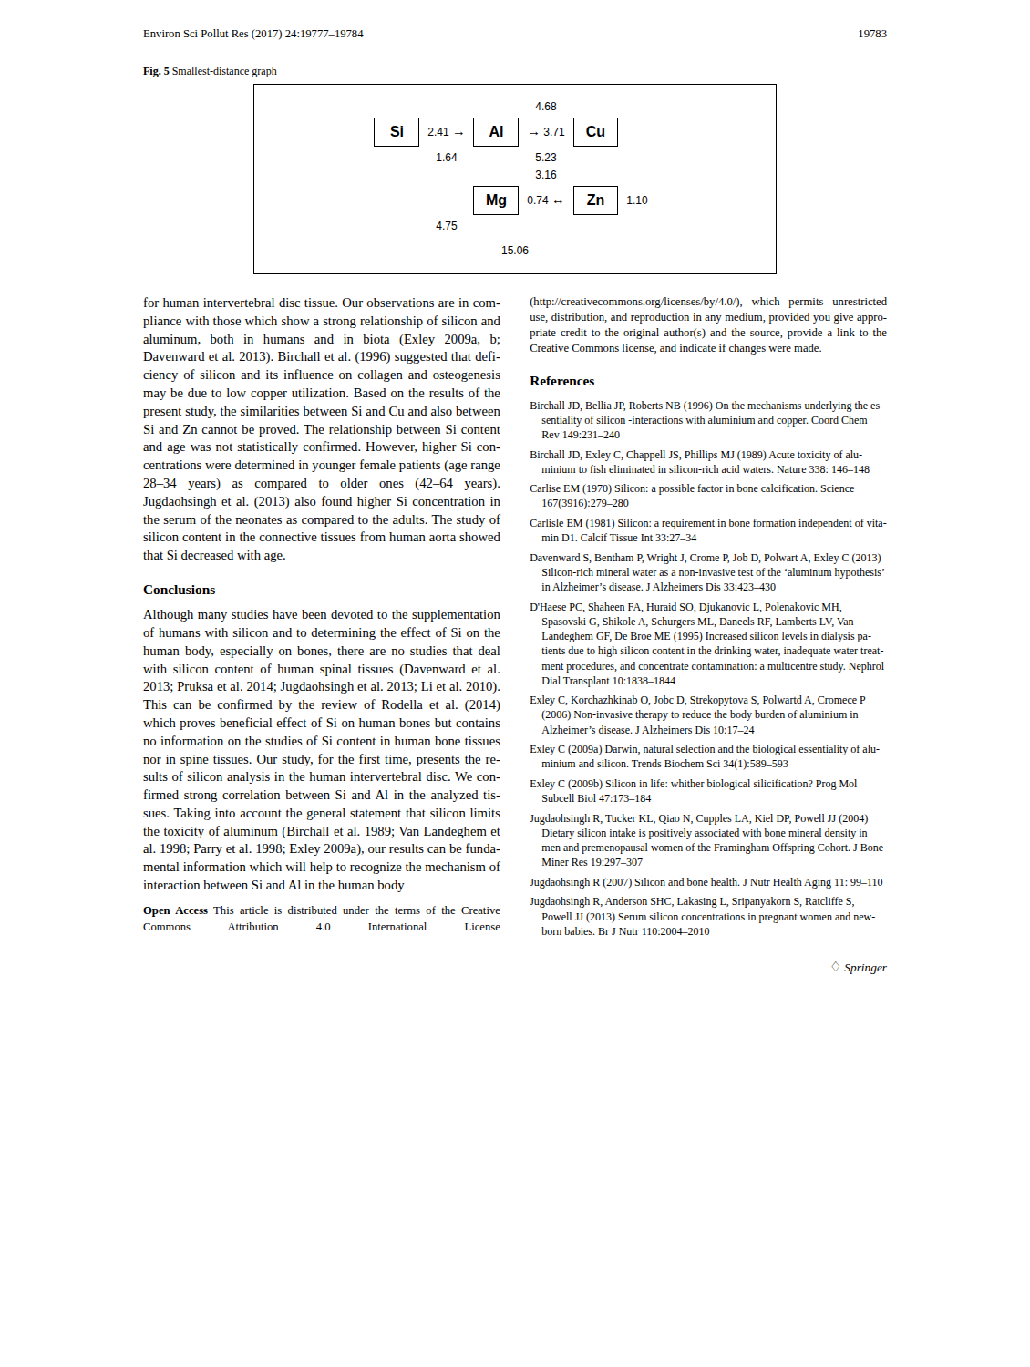Environ Sci Pollut Res (2017) 24:19777–19784 19783
Fig. 5 Smallest-distance graph
| | | | 4.68 | | | |
| Si | 2.41 → | Al | → 3.71 | Cu | | |
| | 1.64 | | 5.23 | | | |
| | | | 3.16 | | | |
| | | Mg | 0.74 ↔ | Zn | 1.10 | |
| | 4.75 | | | | | |
| 15.06 |
for human intervertebral disc tissue. Our observations are in compliance with those which show a strong relationship of silicon and aluminum, both in humans and in biota (Exley 2009a, b; Davenward et al. 2013). Birchall et al. (1996) suggested that deficiency of silicon and its influence on collagen and osteogenesis may be due to low copper utilization. Based on the results of the present study, the similarities between Si and Cu and also between Si and Zn cannot be proved. The relationship between Si content and age was not statistically confirmed. However, higher Si concentrations were determined in younger female patients (age range 28–34 years) as compared to older ones (42–64 years). Jugdaohsingh et al. (2013) also found higher Si concentration in the serum of the neonates as compared to the adults. The study of silicon content in the connective tissues from human aorta showed that Si decreased with age.
Conclusions
Although many studies have been devoted to the supplementation of humans with silicon and to determining the effect of Si on the human body, especially on bones, there are no studies that deal with silicon content of human spinal tissues (Davenward et al. 2013; Pruksa et al. 2014; Jugdaohsingh et al. 2013; Li et al. 2010). This can be confirmed by the review of Rodella et al. (2014) which proves beneficial effect of Si on human bones but contains no information on the studies of Si content in human bone tissues nor in spine tissues. Our study, for the first time, presents the results of silicon analysis in the human intervertebral disc. We confirmed strong correlation between Si and Al in the analyzed tissues. Taking into account the general statement that silicon limits the toxicity of aluminum (Birchall et al. 1989; Van Landeghem et al. 1998; Parry et al. 1998; Exley 2009a), our results can be fundamental information which will help to recognize the mechanism of interaction between Si and Al in the human body
Open Access This article is distributed under the terms of the Creative Commons Attribution 4.0 International License (http://creativecommons.org/licenses/by/4.0/), which permits unrestricted use, distribution, and reproduction in any medium, provided you give appropriate credit to the original author(s) and the source, provide a link to the Creative Commons license, and indicate if changes were made.
References
Birchall JD, Bellia JP, Roberts NB (1996) On the mechanisms underlying the essentiality of silicon -interactions with aluminium and copper. Coord Chem Rev 149:231–240
Birchall JD, Exley C, Chappell JS, Phillips MJ (1989) Acute toxicity of aluminium to fish eliminated in silicon-rich acid waters. Nature 338: 146–148
Carlise EM (1970) Silicon: a possible factor in bone calcification. Science 167(3916):279–280
Carlisle EM (1981) Silicon: a requirement in bone formation independent of vitamin D1. Calcif Tissue Int 33:27–34
Davenward S, Bentham P, Wright J, Crome P, Job D, Polwart A, Exley C (2013) Silicon-rich mineral water as a non-invasive test of the ‘aluminum hypothesis’ in Alzheimer’s disease. J Alzheimers Dis 33:423–430
D'Haese PC, Shaheen FA, Huraid SO, Djukanovic L, Polenakovic MH, Spasovski G, Shikole A, Schurgers ML, Daneels RF, Lamberts LV, Van Landeghem GF, De Broe ME (1995) Increased silicon levels in dialysis patients due to high silicon content in the drinking water, inadequate water treatment procedures, and concentrate contamination: a multicentre study. Nephrol Dial Transplant 10:1838–1844
Exley C, Korchazhkinab O, Jobc D, Strekopytova S, Polwartd A, Cromece P (2006) Non-invasive therapy to reduce the body burden of aluminium in Alzheimer’s disease. J Alzheimers Dis 10:17–24
Exley C (2009a) Darwin, natural selection and the biological essentiality of aluminium and silicon. Trends Biochem Sci 34(1):589–593
Exley C (2009b) Silicon in life: whither biological silicification? Prog Mol Subcell Biol 47:173–184
Jugdaohsingh R, Tucker KL, Qiao N, Cupples LA, Kiel DP, Powell JJ (2004) Dietary silicon intake is positively associated with bone mineral density in men and premenopausal women of the Framingham Offspring Cohort. J Bone Miner Res 19:297–307
Jugdaohsingh R (2007) Silicon and bone health. J Nutr Health Aging 11: 99–110
Jugdaohsingh R, Anderson SHC, Lakasing L, Sripanyakorn S, Ratcliffe S, Powell JJ (2013) Serum silicon concentrations in pregnant women and newborn babies. Br J Nutr 110:2004–2010
♢Springer